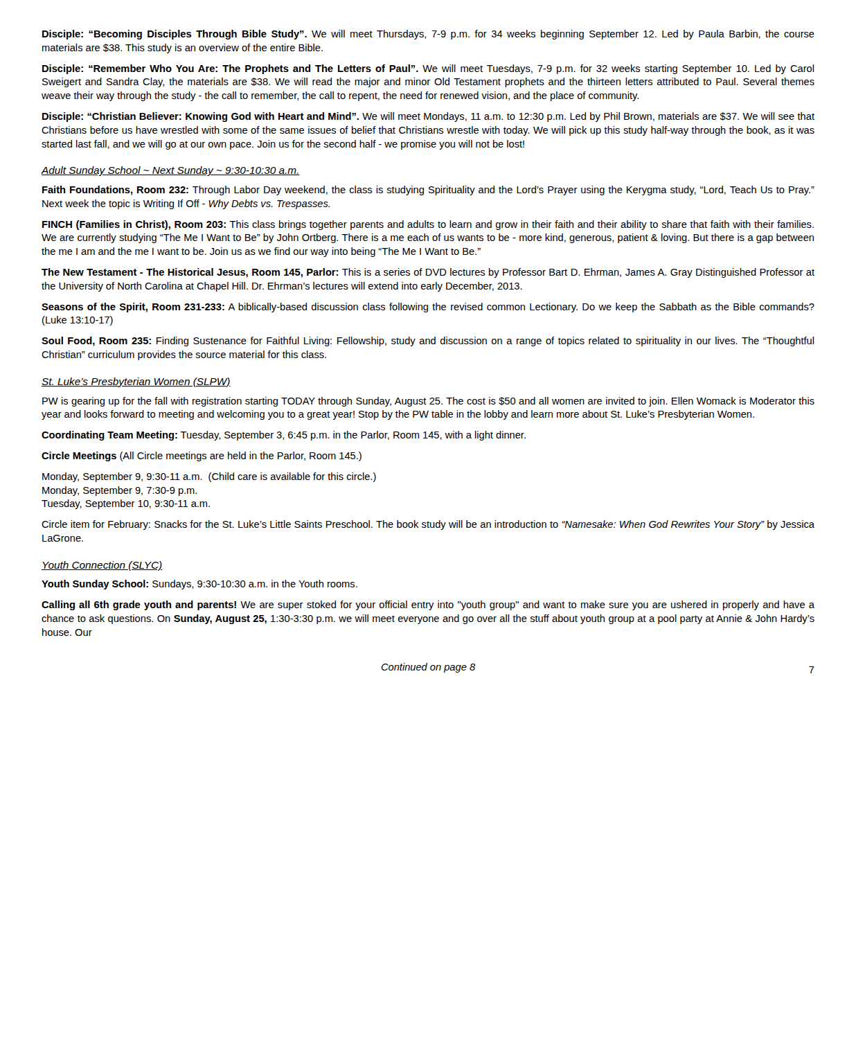Disciple: “Becoming Disciples Through Bible Study”. We will meet Thursdays, 7-9 p.m. for 34 weeks beginning September 12. Led by Paula Barbin, the course materials are $38. This study is an overview of the entire Bible.
Disciple: “Remember Who You Are: The Prophets and The Letters of Paul”. We will meet Tuesdays, 7-9 p.m. for 32 weeks starting September 10. Led by Carol Sweigert and Sandra Clay, the materials are $38. We will read the major and minor Old Testament prophets and the thirteen letters attributed to Paul. Several themes weave their way through the study - the call to remember, the call to repent, the need for renewed vision, and the place of community.
Disciple: “Christian Believer: Knowing God with Heart and Mind”. We will meet Mondays, 11 a.m. to 12:30 p.m. Led by Phil Brown, materials are $37. We will see that Christians before us have wrestled with some of the same issues of belief that Christians wrestle with today. We will pick up this study half-way through the book, as it was started last fall, and we will go at our own pace. Join us for the second half - we promise you will not be lost!
Adult Sunday School ~ Next Sunday ~ 9:30-10:30 a.m.
Faith Foundations, Room 232: Through Labor Day weekend, the class is studying Spirituality and the Lord’s Prayer using the Kerygma study, “Lord, Teach Us to Pray.” Next week the topic is Writing If Off - Why Debts vs. Trespasses.
FINCH (Families in Christ), Room 203: This class brings together parents and adults to learn and grow in their faith and their ability to share that faith with their families. We are currently studying “The Me I Want to Be” by John Ortberg. There is a me each of us wants to be - more kind, generous, patient & loving. But there is a gap between the me I am and the me I want to be. Join us as we find our way into being “The Me I Want to Be.”
The New Testament - The Historical Jesus, Room 145, Parlor: This is a series of DVD lectures by Professor Bart D. Ehrman, James A. Gray Distinguished Professor at the University of North Carolina at Chapel Hill. Dr. Ehrman’s lectures will extend into early December, 2013.
Seasons of the Spirit, Room 231-233: A biblically-based discussion class following the revised common Lectionary. Do we keep the Sabbath as the Bible commands? (Luke 13:10-17)
Soul Food, Room 235: Finding Sustenance for Faithful Living: Fellowship, study and discussion on a range of topics related to spirituality in our lives. The “Thoughtful Christian” curriculum provides the source material for this class.
St. Luke’s Presbyterian Women (SLPW)
PW is gearing up for the fall with registration starting TODAY through Sunday, August 25. The cost is $50 and all women are invited to join. Ellen Womack is Moderator this year and looks forward to meeting and welcoming you to a great year! Stop by the PW table in the lobby and learn more about St. Luke’s Presbyterian Women.
Coordinating Team Meeting: Tuesday, September 3, 6:45 p.m. in the Parlor, Room 145, with a light dinner.
Circle Meetings (All Circle meetings are held in the Parlor, Room 145.)
Monday, September 9, 9:30-11 a.m. (Child care is available for this circle.)
Monday, September 9, 7:30-9 p.m.
Tuesday, September 10, 9:30-11 a.m.
Circle item for February: Snacks for the St. Luke’s Little Saints Preschool. The book study will be an introduction to “Namesake: When God Rewrites Your Story” by Jessica LaGrone.
Youth Connection (SLYC)
Youth Sunday School: Sundays, 9:30-10:30 a.m. in the Youth rooms.
Calling all 6th grade youth and parents! We are super stoked for your official entry into "youth group" and want to make sure you are ushered in properly and have a chance to ask questions. On Sunday, August 25, 1:30-3:30 p.m. we will meet everyone and go over all the stuff about youth group at a pool party at Annie & John Hardy’s house. Our
Continued on page 8
7